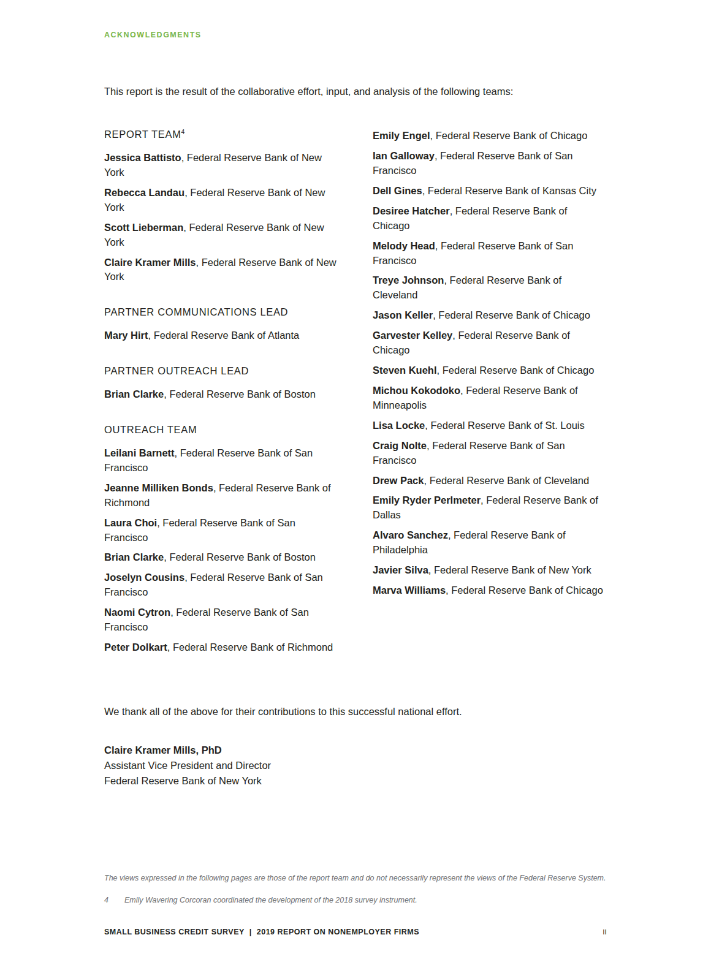Acknowledgments
This report is the result of the collaborative effort, input, and analysis of the following teams:
Report Team4
Jessica Battisto, Federal Reserve Bank of New York
Rebecca Landau, Federal Reserve Bank of New York
Scott Lieberman, Federal Reserve Bank of New York
Claire Kramer Mills, Federal Reserve Bank of New York
Partner Communications Lead
Mary Hirt, Federal Reserve Bank of Atlanta
Partner Outreach Lead
Brian Clarke, Federal Reserve Bank of Boston
Outreach Team
Leilani Barnett, Federal Reserve Bank of San Francisco
Jeanne Milliken Bonds, Federal Reserve Bank of Richmond
Laura Choi, Federal Reserve Bank of San Francisco
Brian Clarke, Federal Reserve Bank of Boston
Joselyn Cousins, Federal Reserve Bank of San Francisco
Naomi Cytron, Federal Reserve Bank of San Francisco
Peter Dolkart, Federal Reserve Bank of Richmond
Emily Engel, Federal Reserve Bank of Chicago
Ian Galloway, Federal Reserve Bank of San Francisco
Dell Gines, Federal Reserve Bank of Kansas City
Desiree Hatcher, Federal Reserve Bank of Chicago
Melody Head, Federal Reserve Bank of San Francisco
Treye Johnson, Federal Reserve Bank of Cleveland
Jason Keller, Federal Reserve Bank of Chicago
Garvester Kelley, Federal Reserve Bank of Chicago
Steven Kuehl, Federal Reserve Bank of Chicago
Michou Kokodoko, Federal Reserve Bank of Minneapolis
Lisa Locke, Federal Reserve Bank of St. Louis
Craig Nolte, Federal Reserve Bank of San Francisco
Drew Pack, Federal Reserve Bank of Cleveland
Emily Ryder Perlmeter, Federal Reserve Bank of Dallas
Alvaro Sanchez, Federal Reserve Bank of Philadelphia
Javier Silva, Federal Reserve Bank of New York
Marva Williams, Federal Reserve Bank of Chicago
We thank all of the above for their contributions to this successful national effort.
Claire Kramer Mills, PhD
Assistant Vice President and Director
Federal Reserve Bank of New York
The views expressed in the following pages are those of the report team and do not necessarily represent the views of the Federal Reserve System.
4 Emily Wavering Corcoran coordinated the development of the 2018 survey instrument.
Small Business Credit Survey | 2019 Report on Nonemployer Firms ii